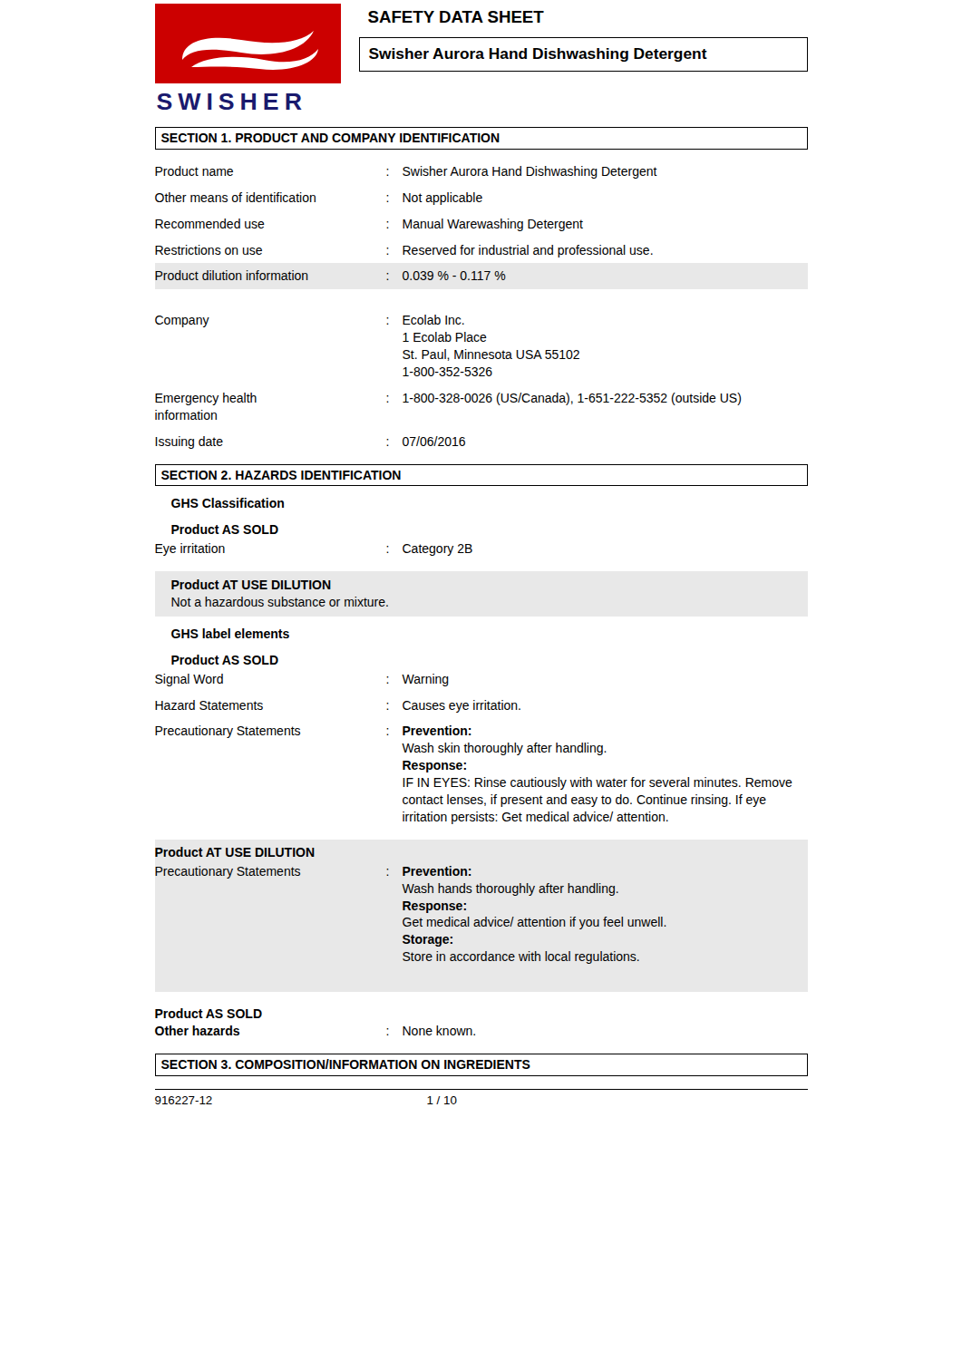SWISHER
SAFETY DATA SHEET
Swisher Aurora Hand Dishwashing Detergent
SECTION 1. PRODUCT AND COMPANY IDENTIFICATION
| Product name | : | Swisher Aurora Hand Dishwashing Detergent |
| Other means of identification | : | Not applicable |
| Recommended use | : | Manual Warewashing Detergent |
| Restrictions on use | : | Reserved for industrial and professional use. |
| Product dilution information | : | 0.039 % - 0.117 % |
| Company | : | Ecolab Inc. 1 Ecolab Place St. Paul, Minnesota USA 55102 1-800-352-5326 |
| Emergency health information | : | 1-800-328-0026 (US/Canada), 1-651-222-5352 (outside US) |
| Issuing date | : | 07/06/2016 |
SECTION 2. HAZARDS IDENTIFICATION
GHS Classification
Product AS SOLD
| Eye irritation | : | Category 2B |
Product AT USE DILUTION
Not a hazardous substance or mixture.
GHS label elements
Product AS SOLD
| Signal Word | : | Warning |
| Hazard Statements | : | Causes eye irritation. |
| Precautionary Statements | : | Prevention: Wash skin thoroughly after handling. Response: IF IN EYES: Rinse cautiously with water for several minutes. Remove contact lenses, if present and easy to do. Continue rinsing. If eye irritation persists: Get medical advice/ attention. |
| Product AT USE DILUTION |
| Precautionary Statements | : | Prevention: Wash hands thoroughly after handling. Response: Get medical advice/ attention if you feel unwell. Storage: Store in accordance with local regulations. |
| Product AS SOLD | | |
| Other hazards | : | None known. |
SECTION 3. COMPOSITION/INFORMATION ON INGREDIENTS
916227-12
1 / 10